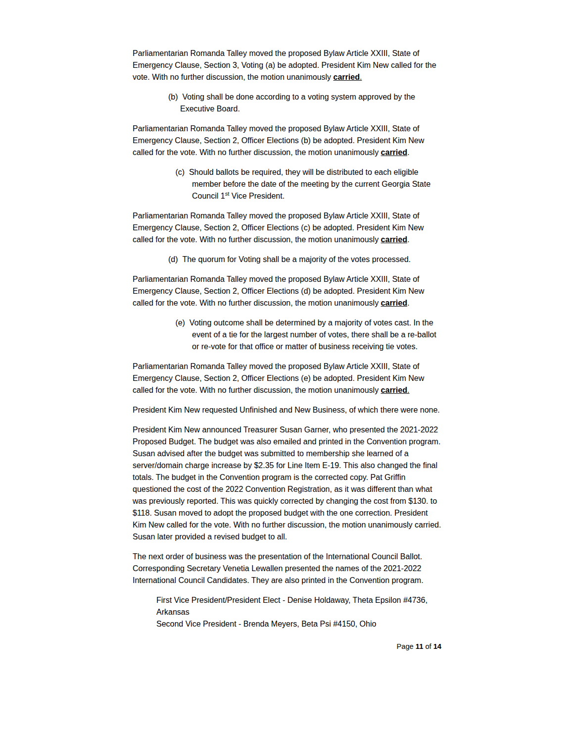Parliamentarian Romanda Talley moved the proposed Bylaw Article XXIII, State of Emergency Clause, Section 3, Voting (a) be adopted. President Kim New called for the vote. With no further discussion, the motion unanimously carried.
(b) Voting shall be done according to a voting system approved by the Executive Board.
Parliamentarian Romanda Talley moved the proposed Bylaw Article XXIII, State of Emergency Clause, Section 2, Officer Elections (b) be adopted. President Kim New called for the vote. With no further discussion, the motion unanimously carried.
(c) Should ballots be required, they will be distributed to each eligible member before the date of the meeting by the current Georgia State Council 1st Vice President.
Parliamentarian Romanda Talley moved the proposed Bylaw Article XXIII, State of Emergency Clause, Section 2, Officer Elections (c) be adopted. President Kim New called for the vote. With no further discussion, the motion unanimously carried.
(d) The quorum for Voting shall be a majority of the votes processed.
Parliamentarian Romanda Talley moved the proposed Bylaw Article XXIII, State of Emergency Clause, Section 2, Officer Elections (d) be adopted. President Kim New called for the vote. With no further discussion, the motion unanimously carried.
(e) Voting outcome shall be determined by a majority of votes cast. In the event of a tie for the largest number of votes, there shall be a re-ballot or re-vote for that office or matter of business receiving tie votes.
Parliamentarian Romanda Talley moved the proposed Bylaw Article XXIII, State of Emergency Clause, Section 2, Officer Elections (e) be adopted. President Kim New called for the vote. With no further discussion, the motion unanimously carried.
President Kim New requested Unfinished and New Business, of which there were none.
President Kim New announced Treasurer Susan Garner, who presented the 2021-2022 Proposed Budget. The budget was also emailed and printed in the Convention program. Susan advised after the budget was submitted to membership she learned of a server/domain charge increase by $2.35 for Line Item E-19. This also changed the final totals. The budget in the Convention program is the corrected copy. Pat Griffin questioned the cost of the 2022 Convention Registration, as it was different than what was previously reported. This was quickly corrected by changing the cost from $130. to $118. Susan moved to adopt the proposed budget with the one correction. President Kim New called for the vote. With no further discussion, the motion unanimously carried. Susan later provided a revised budget to all.
The next order of business was the presentation of the International Council Ballot. Corresponding Secretary Venetia Lewallen presented the names of the 2021-2022 International Council Candidates. They are also printed in the Convention program.
First Vice President/President Elect - Denise Holdaway, Theta Epsilon #4736, Arkansas
Second Vice President - Brenda Meyers, Beta Psi #4150, Ohio
Page 11 of 14